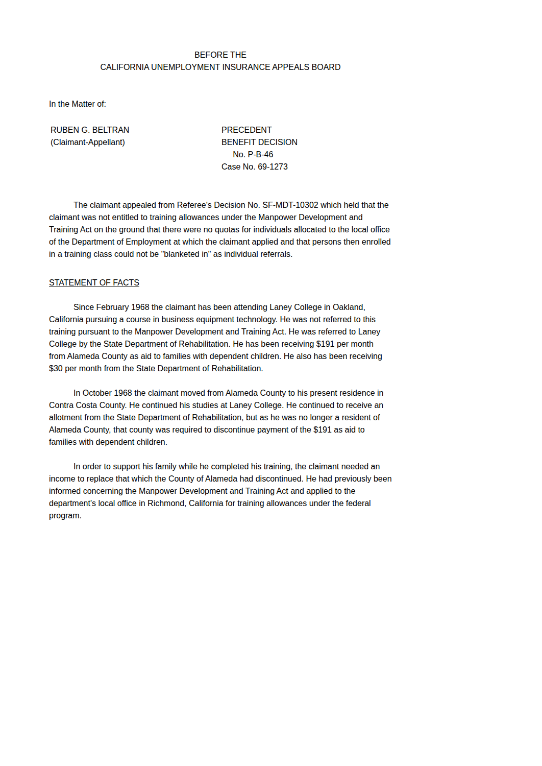BEFORE THE
CALIFORNIA UNEMPLOYMENT INSURANCE APPEALS BOARD
In the Matter of:
| RUBEN G. BELTRAN (Claimant-Appellant) | PRECEDENT BENEFIT DECISION No. P-B-46 Case No. 69-1273 |
The claimant appealed from Referee's Decision No. SF-MDT-10302 which held that the claimant was not entitled to training allowances under the Manpower Development and Training Act on the ground that there were no quotas for individuals allocated to the local office of the Department of Employment at which the claimant applied and that persons then enrolled in a training class could not be "blanketed in" as individual referrals.
STATEMENT OF FACTS
Since February 1968 the claimant has been attending Laney College in Oakland, California pursuing a course in business equipment technology. He was not referred to this training pursuant to the Manpower Development and Training Act. He was referred to Laney College by the State Department of Rehabilitation. He has been receiving $191 per month from Alameda County as aid to families with dependent children. He also has been receiving $30 per month from the State Department of Rehabilitation.
In October 1968 the claimant moved from Alameda County to his present residence in Contra Costa County. He continued his studies at Laney College. He continued to receive an allotment from the State Department of Rehabilitation, but as he was no longer a resident of Alameda County, that county was required to discontinue payment of the $191 as aid to families with dependent children.
In order to support his family while he completed his training, the claimant needed an income to replace that which the County of Alameda had discontinued. He had previously been informed concerning the Manpower Development and Training Act and applied to the department's local office in Richmond, California for training allowances under the federal program.